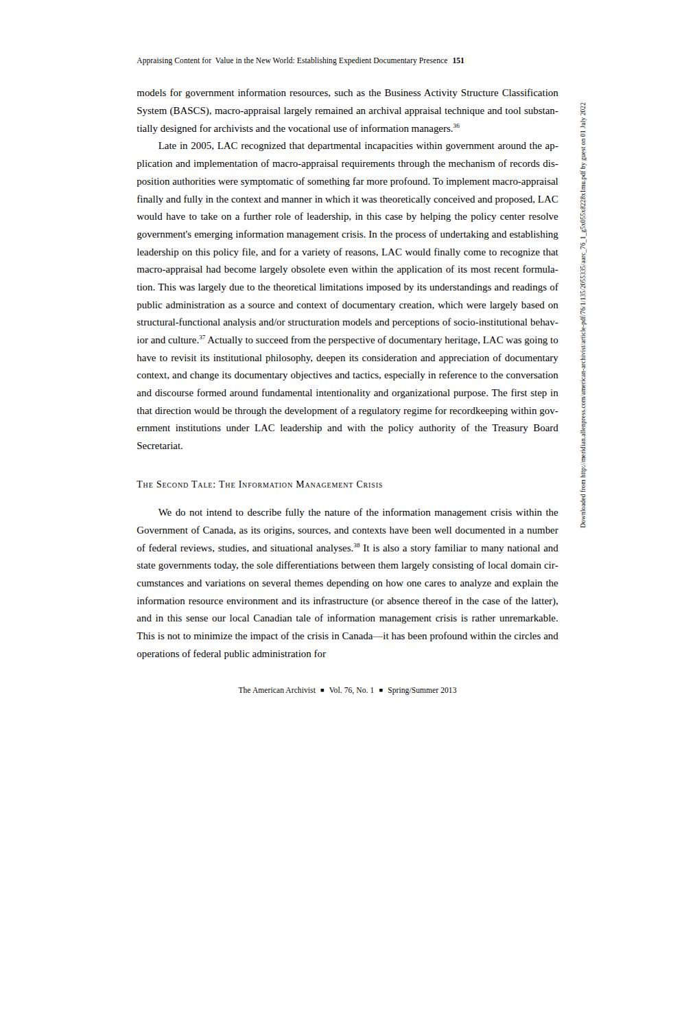Appraising Content for Value in the New World: Establishing Expedient Documentary Presence 151
Downloaded from http://meridian.allenpress.com/american-archivist/article-pdf/76/1/135/2055335/aarc_76_1_g5x055x8228x1mu.pdf by guest on 01 July 2022
models for government information resources, such as the Business Activity Structure Classification System (BASCS), macro-appraisal largely remained an archival appraisal technique and tool substantially designed for archivists and the vocational use of information managers.36
Late in 2005, LAC recognized that departmental incapacities within government around the application and implementation of macro-appraisal requirements through the mechanism of records disposition authorities were symptomatic of something far more profound. To implement macro-appraisal finally and fully in the context and manner in which it was theoretically conceived and proposed, LAC would have to take on a further role of leadership, in this case by helping the policy center resolve government's emerging information management crisis. In the process of undertaking and establishing leadership on this policy file, and for a variety of reasons, LAC would finally come to recognize that macro-appraisal had become largely obsolete even within the application of its most recent formulation. This was largely due to the theoretical limitations imposed by its understandings and readings of public administration as a source and context of documentary creation, which were largely based on structural-functional analysis and/or structuration models and perceptions of socio-institutional behavior and culture.37 Actually to succeed from the perspective of documentary heritage, LAC was going to have to revisit its institutional philosophy, deepen its consideration and appreciation of documentary context, and change its documentary objectives and tactics, especially in reference to the conversation and discourse formed around fundamental intentionality and organizational purpose. The first step in that direction would be through the development of a regulatory regime for recordkeeping within government institutions under LAC leadership and with the policy authority of the Treasury Board Secretariat.
The Second Tale: The Information Management Crisis
We do not intend to describe fully the nature of the information management crisis within the Government of Canada, as its origins, sources, and contexts have been well documented in a number of federal reviews, studies, and situational analyses.38 It is also a story familiar to many national and state governments today, the sole differentiations between them largely consisting of local domain circumstances and variations on several themes depending on how one cares to analyze and explain the information resource environment and its infrastructure (or absence thereof in the case of the latter), and in this sense our local Canadian tale of information management crisis is rather unremarkable. This is not to minimize the impact of the crisis in Canada—it has been profound within the circles and operations of federal public administration for
The American Archivist ■ Vol. 76, No. 1 ■ Spring/Summer 2013